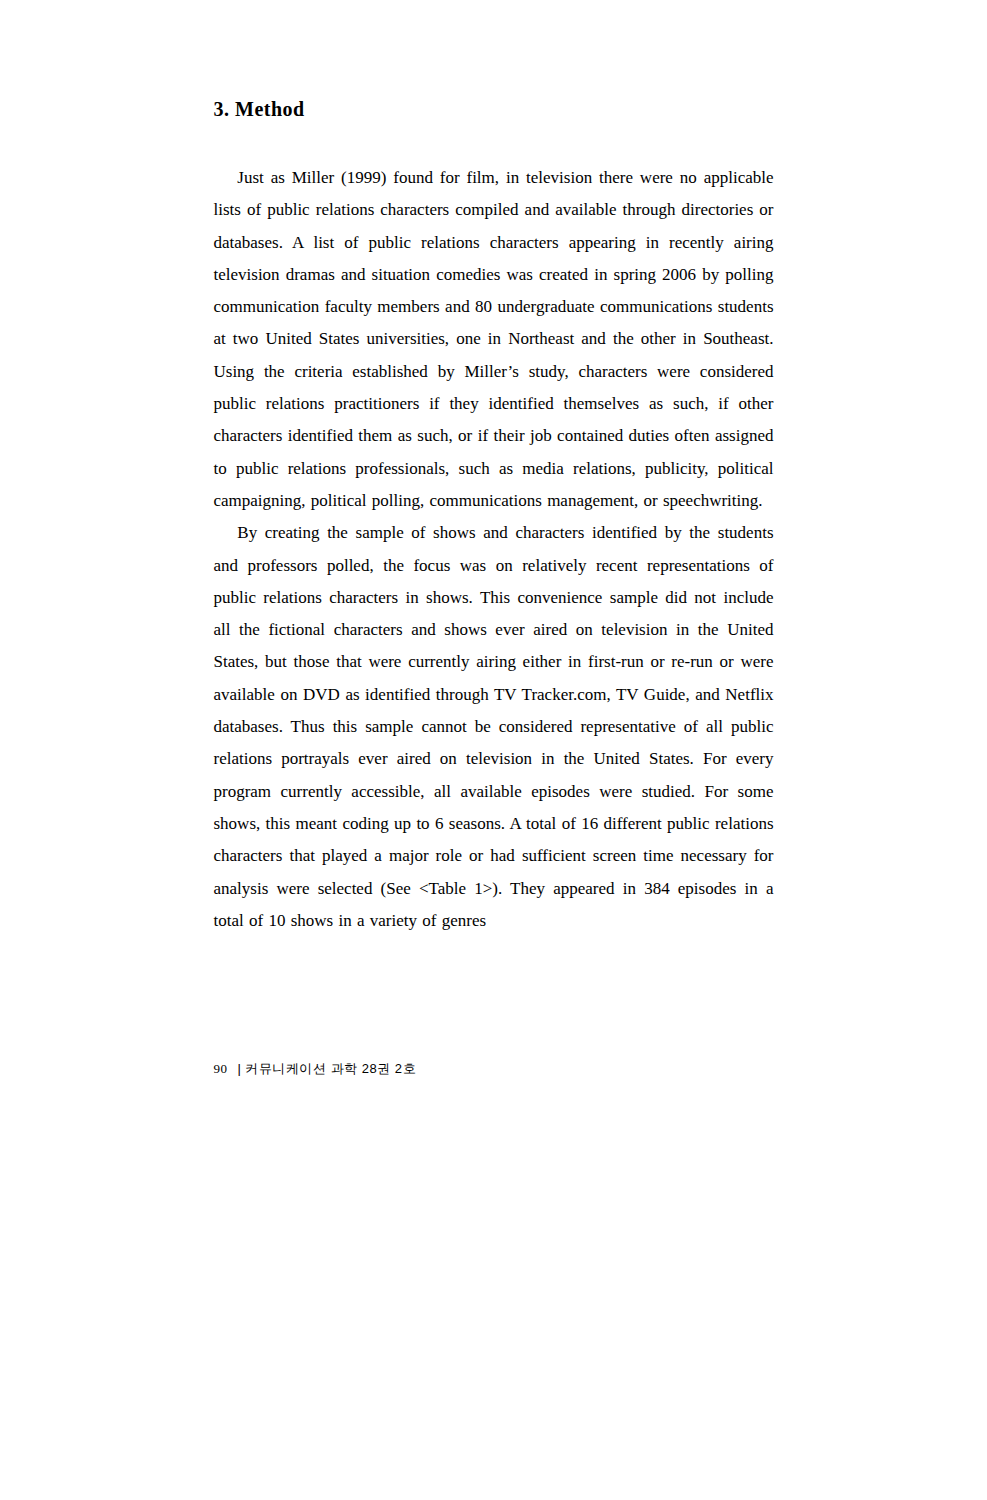3. Method
Just as Miller (1999) found for film, in television there were no applicable lists of public relations characters compiled and available through directories or databases. A list of public relations characters appearing in recently airing television dramas and situation comedies was created in spring 2006 by polling communication faculty members and 80 undergraduate communications students at two United States universities, one in Northeast and the other in Southeast. Using the criteria established by Miller’s study, characters were considered public relations practitioners if they identified themselves as such, if other characters identified them as such, or if their job contained duties often assigned to public relations professionals, such as media relations, publicity, political campaigning, political polling, communications management, or speechwriting.
By creating the sample of shows and characters identified by the students and professors polled, the focus was on relatively recent representations of public relations characters in shows. This convenience sample did not include all the fictional characters and shows ever aired on television in the United States, but those that were currently airing either in first-run or re-run or were available on DVD as identified through TV Tracker.com, TV Guide, and Netflix databases. Thus this sample cannot be considered representative of all public relations portrayals ever aired on television in the United States. For every program currently accessible, all available episodes were studied. For some shows, this meant coding up to 6 seasons. A total of 16 different public relations characters that played a major role or had sufficient screen time necessary for analysis were selected (See <Table 1>). They appeared in 384 episodes in a total of 10 shows in a variety of genres
90| 커뮤니케이션 과학 28권 2호